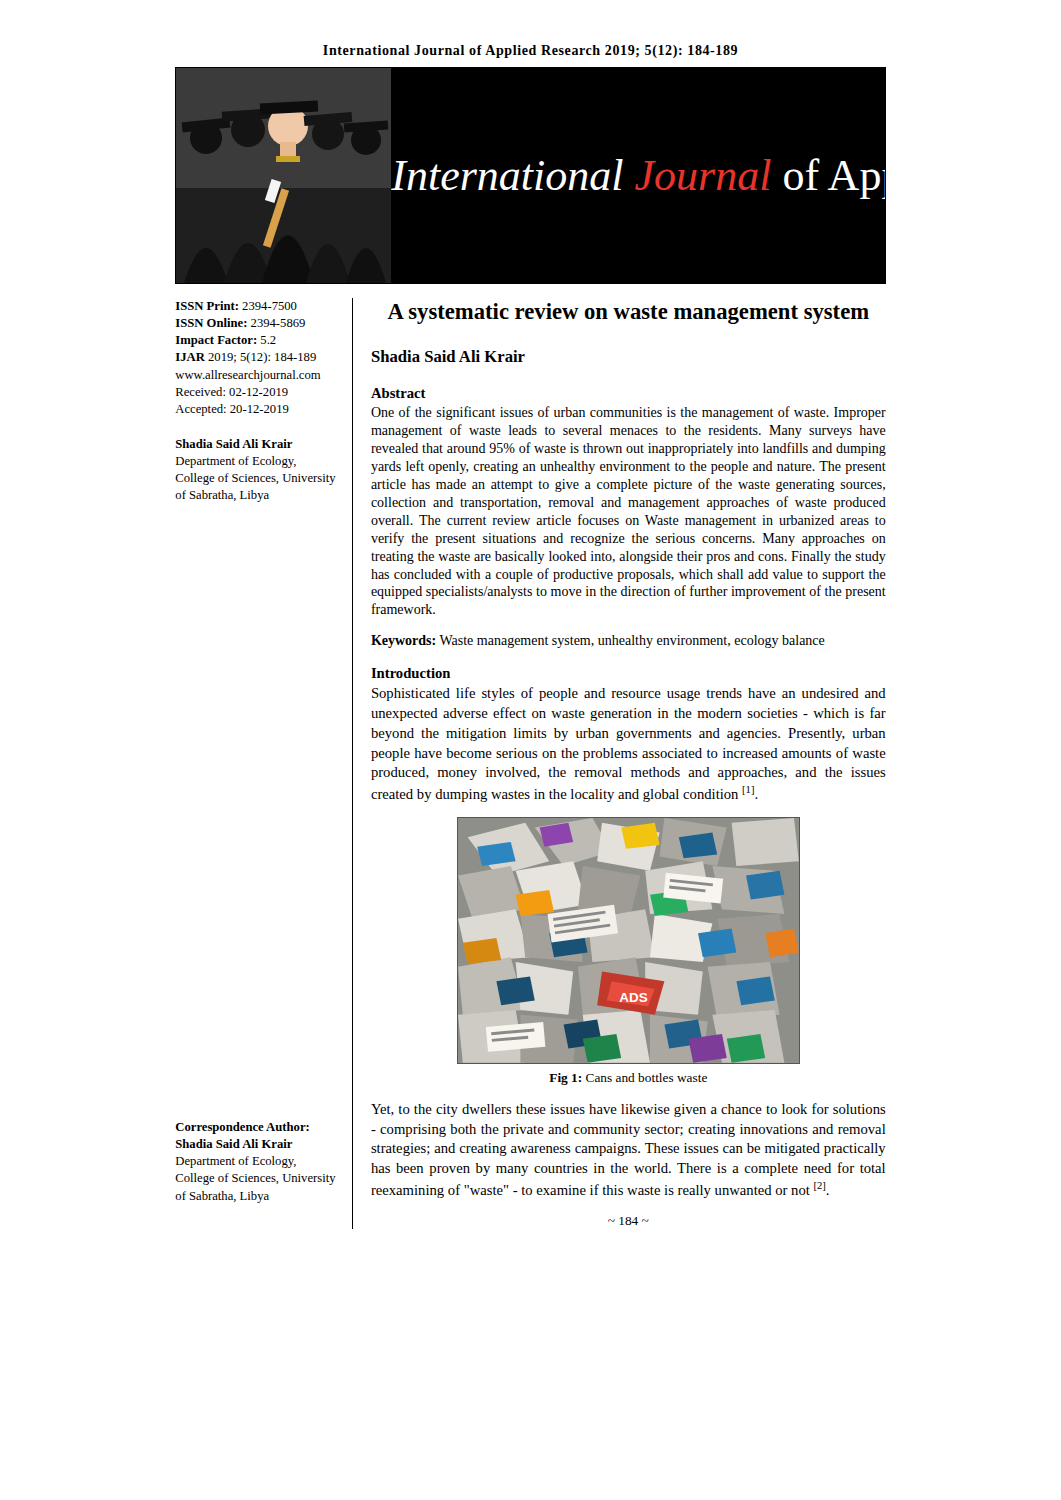International Journal of Applied Research 2019; 5(12): 184-189
International Journal of Applied Research
ISSN Print: 2394-7500
ISSN Online: 2394-5869
Impact Factor: 5.2
IJAR 2019; 5(12): 184-189
www.allresearchjournal.com
Received: 02-12-2019
Accepted: 20-12-2019
Shadia Said Ali Krair
Department of Ecology,
College of Sciences, University
of Sabratha, Libya
Correspondence Author:
Shadia Said Ali Krair
Department of Ecology,
College of Sciences, University
of Sabratha, Libya
A systematic review on waste management system
Shadia Said Ali Krair
Abstract
One of the significant issues of urban communities is the management of waste. Improper management of waste leads to several menaces to the residents. Many surveys have revealed that around 95% of waste is thrown out inappropriately into landfills and dumping yards left openly, creating an unhealthy environment to the people and nature. The present article has made an attempt to give a complete picture of the waste generating sources, collection and transportation, removal and management approaches of waste produced overall. The current review article focuses on Waste management in urbanized areas to verify the present situations and recognize the serious concerns. Many approaches on treating the waste are basically looked into, alongside their pros and cons. Finally the study has concluded with a couple of productive proposals, which shall add value to support the equipped specialists/analysts to move in the direction of further improvement of the present framework.
Keywords: Waste management system, unhealthy environment, ecology balance
Introduction
Sophisticated life styles of people and resource usage trends have an undesired and unexpected adverse effect on waste generation in the modern societies - which is far beyond the mitigation limits by urban governments and agencies. Presently, urban people have become serious on the problems associated to increased amounts of waste produced, money involved, the removal methods and approaches, and the issues created by dumping wastes in the locality and global condition [1].
ADS
Fig 1: Cans and bottles waste
Yet, to the city dwellers these issues have likewise given a chance to look for solutions - comprising both the private and community sector; creating innovations and removal strategies; and creating awareness campaigns. These issues can be mitigated practically has been proven by many countries in the world. There is a complete need for total reexamining of "waste" - to examine if this waste is really unwanted or not [2].
~ 184 ~